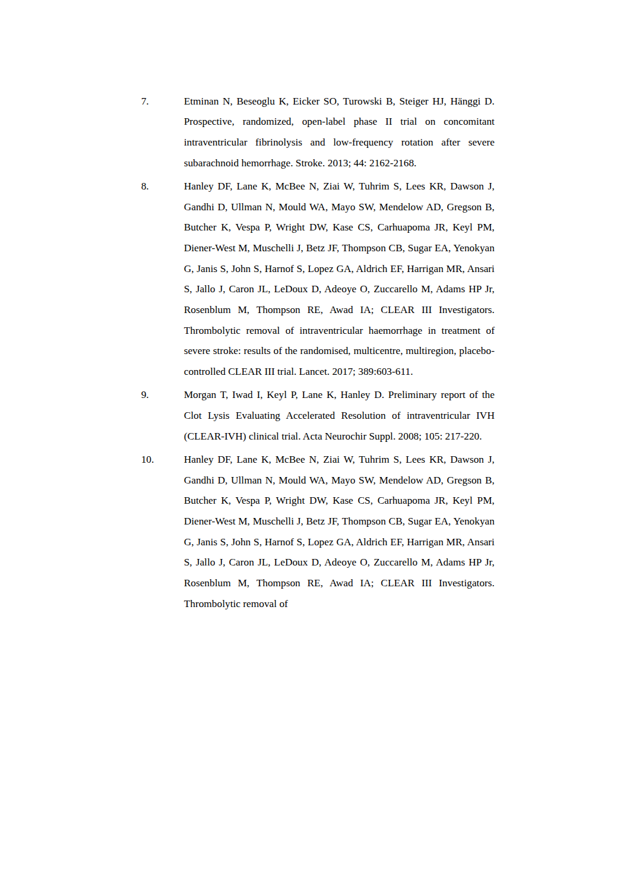Etminan N, Beseoglu K, Eicker SO, Turowski B, Steiger HJ, Hänggi D. Prospective, randomized, open-label phase II trial on concomitant intraventricular fibrinolysis and low-frequency rotation after severe subarachnoid hemorrhage. Stroke. 2013; 44: 2162-2168.
Hanley DF, Lane K, McBee N, Ziai W, Tuhrim S, Lees KR, Dawson J, Gandhi D, Ullman N, Mould WA, Mayo SW, Mendelow AD, Gregson B, Butcher K, Vespa P, Wright DW, Kase CS, Carhuapoma JR, Keyl PM, Diener-West M, Muschelli J, Betz JF, Thompson CB, Sugar EA, Yenokyan G, Janis S, John S, Harnof S, Lopez GA, Aldrich EF, Harrigan MR, Ansari S, Jallo J, Caron JL, LeDoux D, Adeoye O, Zuccarello M, Adams HP Jr, Rosenblum M, Thompson RE, Awad IA; CLEAR III Investigators. Thrombolytic removal of intraventricular haemorrhage in treatment of severe stroke: results of the randomised, multicentre, multiregion, placebo-controlled CLEAR III trial. Lancet. 2017; 389:603-611.
Morgan T, Iwad I, Keyl P, Lane K, Hanley D. Preliminary report of the Clot Lysis Evaluating Accelerated Resolution of intraventricular IVH (CLEAR-IVH) clinical trial. Acta Neurochir Suppl. 2008; 105: 217-220.
Hanley DF, Lane K, McBee N, Ziai W, Tuhrim S, Lees KR, Dawson J, Gandhi D, Ullman N, Mould WA, Mayo SW, Mendelow AD, Gregson B, Butcher K, Vespa P, Wright DW, Kase CS, Carhuapoma JR, Keyl PM, Diener-West M, Muschelli J, Betz JF, Thompson CB, Sugar EA, Yenokyan G, Janis S, John S, Harnof S, Lopez GA, Aldrich EF, Harrigan MR, Ansari S, Jallo J, Caron JL, LeDoux D, Adeoye O, Zuccarello M, Adams HP Jr, Rosenblum M, Thompson RE, Awad IA; CLEAR III Investigators. Thrombolytic removal of